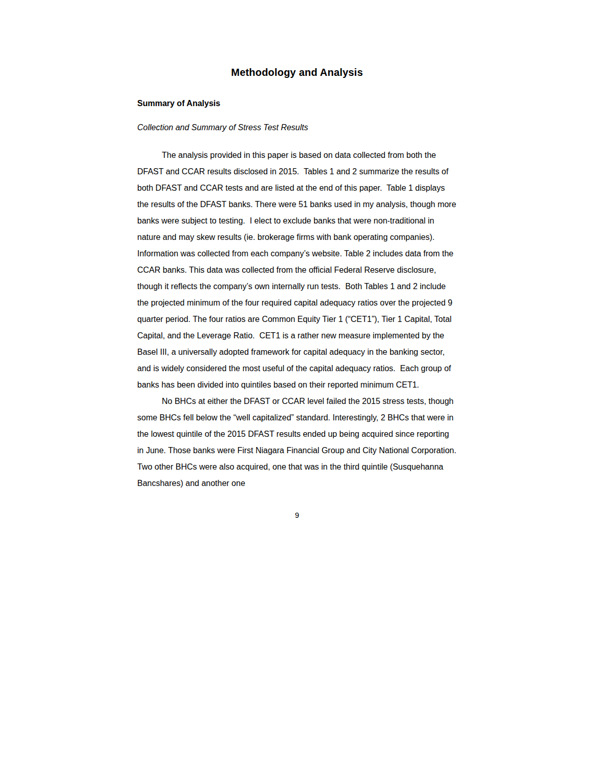Methodology and Analysis
Summary of Analysis
Collection and Summary of Stress Test Results
The analysis provided in this paper is based on data collected from both the DFAST and CCAR results disclosed in 2015. Tables 1 and 2 summarize the results of both DFAST and CCAR tests and are listed at the end of this paper. Table 1 displays the results of the DFAST banks. There were 51 banks used in my analysis, though more banks were subject to testing. I elect to exclude banks that were non-traditional in nature and may skew results (ie. brokerage firms with bank operating companies). Information was collected from each company’s website. Table 2 includes data from the CCAR banks. This data was collected from the official Federal Reserve disclosure, though it reflects the company’s own internally run tests. Both Tables 1 and 2 include the projected minimum of the four required capital adequacy ratios over the projected 9 quarter period. The four ratios are Common Equity Tier 1 (“CET1”), Tier 1 Capital, Total Capital, and the Leverage Ratio. CET1 is a rather new measure implemented by the Basel III, a universally adopted framework for capital adequacy in the banking sector, and is widely considered the most useful of the capital adequacy ratios. Each group of banks has been divided into quintiles based on their reported minimum CET1.
No BHCs at either the DFAST or CCAR level failed the 2015 stress tests, though some BHCs fell below the “well capitalized” standard. Interestingly, 2 BHCs that were in the lowest quintile of the 2015 DFAST results ended up being acquired since reporting in June. Those banks were First Niagara Financial Group and City National Corporation. Two other BHCs were also acquired, one that was in the third quintile (Susquehanna Bancshares) and another one
9